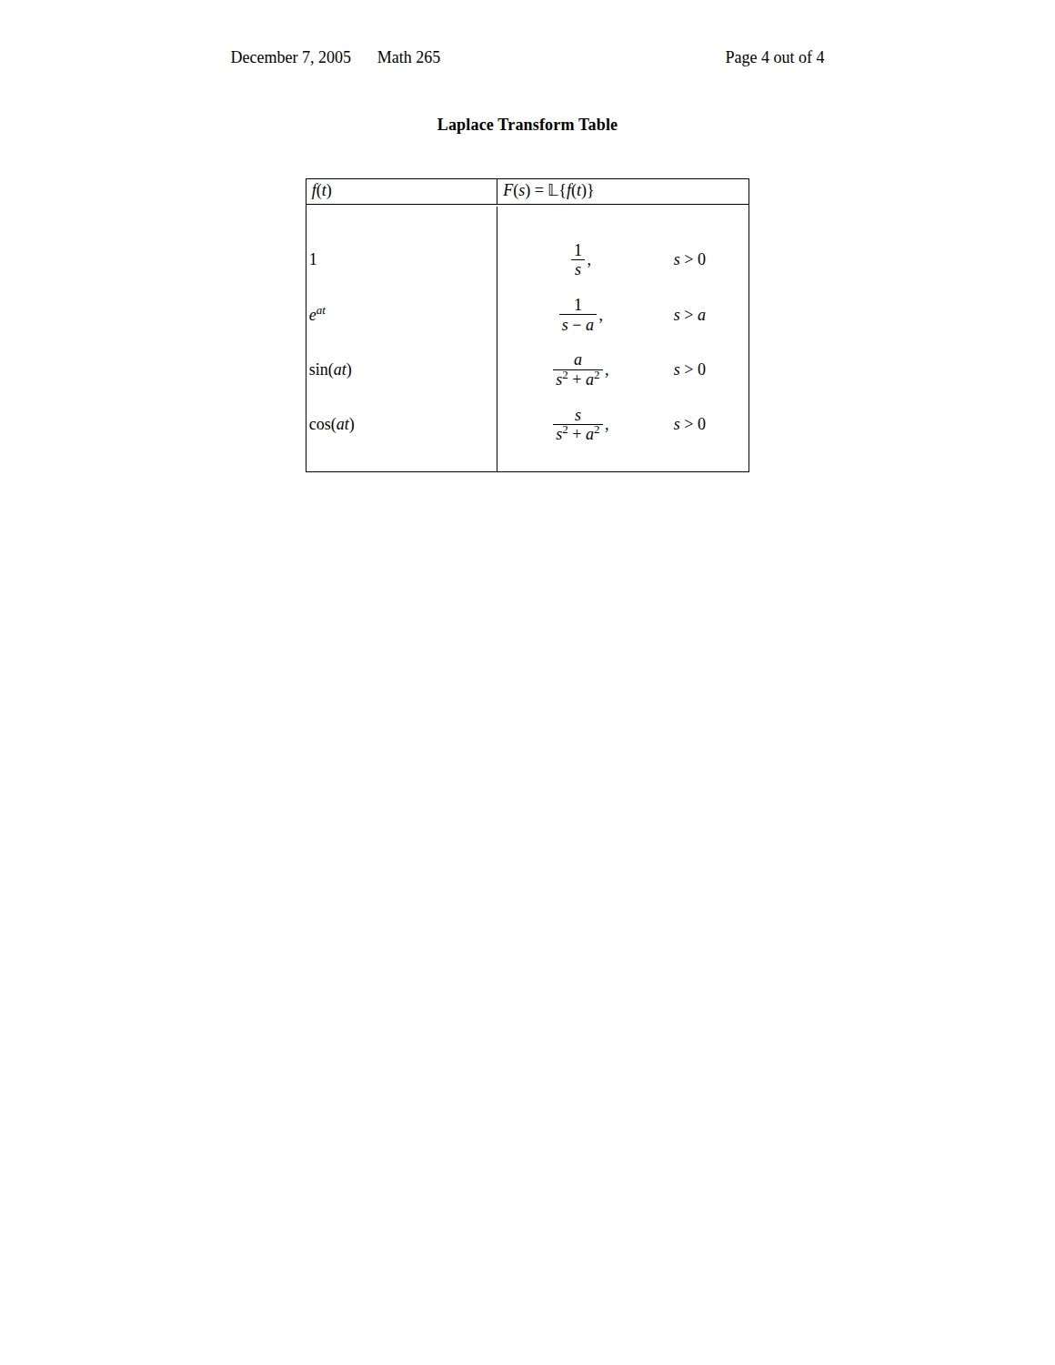December 7, 2005 Math 265
Page 4 out of 4
Laplace Transform Table
| f ( t ) | F ( s ) = { f ( t )} |
| --- | --- |
| 1 | 1 s , s > 0 |
| e at | 1 s − a , s > a |
| sin( at ) | a s 2 + a 2 , s > 0 |
| cos( at ) | s s 2 + a 2 , s > 0 |